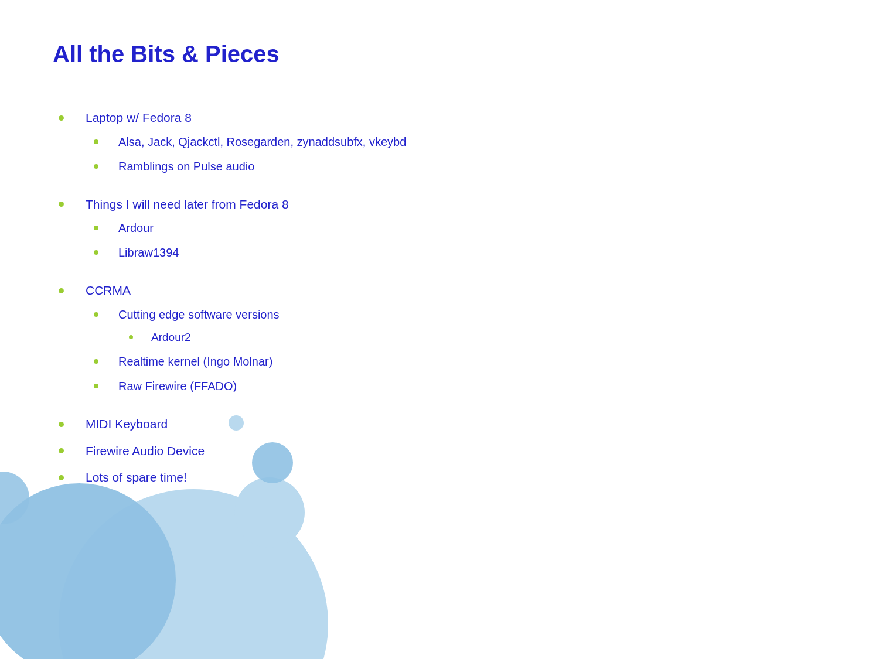All the Bits & Pieces
Laptop w/ Fedora 8
Alsa, Jack, Qjackctl, Rosegarden, zynaddsubfx, vkeybd
Ramblings on Pulse audio
Things I will need later from Fedora 8
Ardour
Libraw1394
CCRMA
Cutting edge software versions
Ardour2
Realtime kernel (Ingo Molnar)
Raw Firewire (FFADO)
MIDI Keyboard
Firewire Audio Device
Lots of spare time!